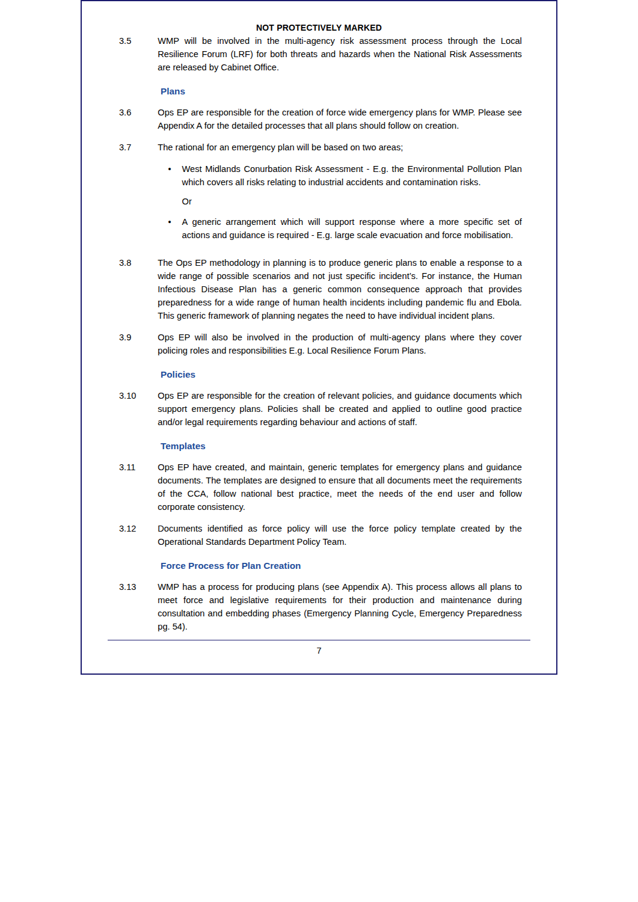NOT PROTECTIVELY MARKED
3.5
WMP will be involved in the multi-agency risk assessment process through the Local Resilience Forum (LRF) for both threats and hazards when the National Risk Assessments are released by Cabinet Office.
Plans
3.6
Ops EP are responsible for the creation of force wide emergency plans for WMP. Please see Appendix A for the detailed processes that all plans should follow on creation.
3.7
The rational for an emergency plan will be based on two areas;
West Midlands Conurbation Risk Assessment - E.g. the Environmental Pollution Plan which covers all risks relating to industrial accidents and contamination risks.
Or
A generic arrangement which will support response where a more specific set of actions and guidance is required - E.g. large scale evacuation and force mobilisation.
3.8
The Ops EP methodology in planning is to produce generic plans to enable a response to a wide range of possible scenarios and not just specific incident’s. For instance, the Human Infectious Disease Plan has a generic common consequence approach that provides preparedness for a wide range of human health incidents including pandemic flu and Ebola. This generic framework of planning negates the need to have individual incident plans.
3.9
Ops EP will also be involved in the production of multi-agency plans where they cover policing roles and responsibilities E.g. Local Resilience Forum Plans.
Policies
3.10
Ops EP are responsible for the creation of relevant policies, and guidance documents which support emergency plans. Policies shall be created and applied to outline good practice and/or legal requirements regarding behaviour and actions of staff.
Templates
3.11
Ops EP have created, and maintain, generic templates for emergency plans and guidance documents. The templates are designed to ensure that all documents meet the requirements of the CCA, follow national best practice, meet the needs of the end user and follow corporate consistency.
3.12
Documents identified as force policy will use the force policy template created by the Operational Standards Department Policy Team.
Force Process for Plan Creation
3.13
WMP has a process for producing plans (see Appendix A). This process allows all plans to meet force and legislative requirements for their production and maintenance during consultation and embedding phases (Emergency Planning Cycle, Emergency Preparedness pg. 54).
7